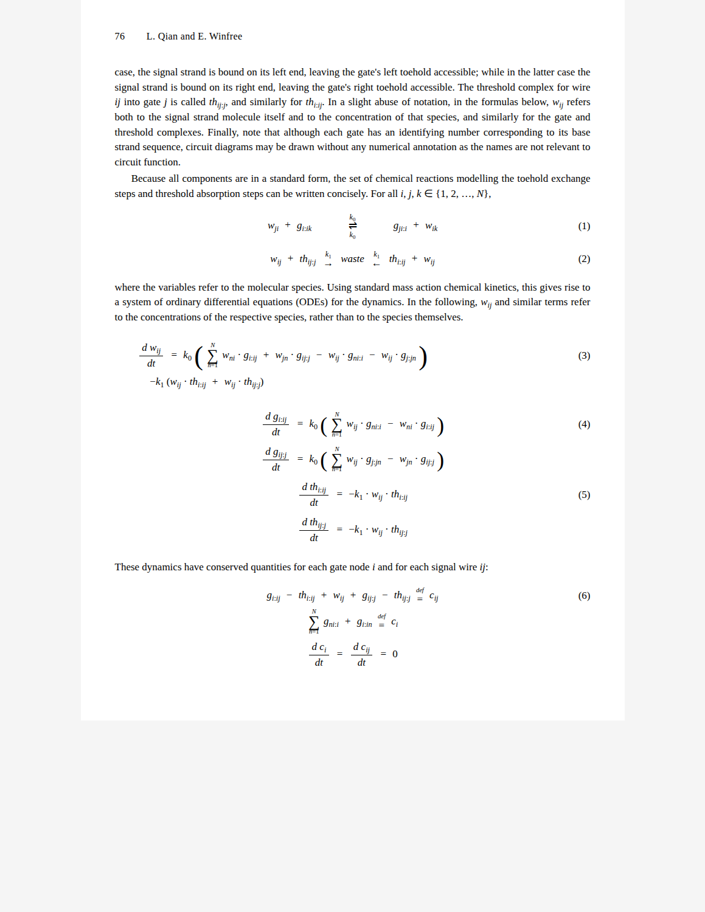76 L. Qian and E. Winfree
case, the signal strand is bound on its left end, leaving the gate's left toehold accessible; while in the latter case the signal strand is bound on its right end, leaving the gate's right toehold accessible. The threshold complex for wire ij into gate j is called thij:j, and similarly for thi:ij. In a slight abuse of notation, in the formulas below, wij refers both to the signal strand molecule itself and to the concentration of that species, and similarly for the gate and threshold complexes. Finally, note that although each gate has an identifying number corresponding to its base strand sequence, circuit diagrams may be drawn without any numerical annotation as the names are not relevant to circuit function.
Because all components are in a standard form, the set of chemical reactions modelling the toehold exchange steps and threshold absorption steps can be written concisely. For all i, j, k ∈ {1, 2, …, N},
wji + gi:ik k0 ⇌ k0 gji:i + wik (1)
wij + thij:j k1→ waste k1← thi:ij + wij (2)
where the variables refer to the molecular species. Using standard mass action chemical kinetics, this gives rise to a system of ordinary differential equations (ODEs) for the dynamics. In the following, wij and similar terms refer to the concentrations of the respective species, rather than to the species themselves.
d wij dt = k0 ( N ∑ n=1 wni · gi:ij + wjn · gij:j − wij · gni:i − wij · gj:jn ) (3)
−k1 (wij · thi:ij + wij · thij:j)
d gi:ij dt = k0 ( N ∑ n=1 wij · gni:i − wni · gi:ij ) (4)
d gij:j dt = k0 ( N ∑ n=1 wij · gj:jn − wjn · gij:j )
d thi:ij dt = −k1 · wij · thi:ij (5)
d thij:j dt = −k1 · wij · thij:j
These dynamics have conserved quantities for each gate node i and for each signal wire ij:
gi:ij − thi:ij + wij + gij:j − thij:j def= cij (6)
N ∑ n=1 gni:i + gi:in def= ci
d ci dt = d cij dt = 0